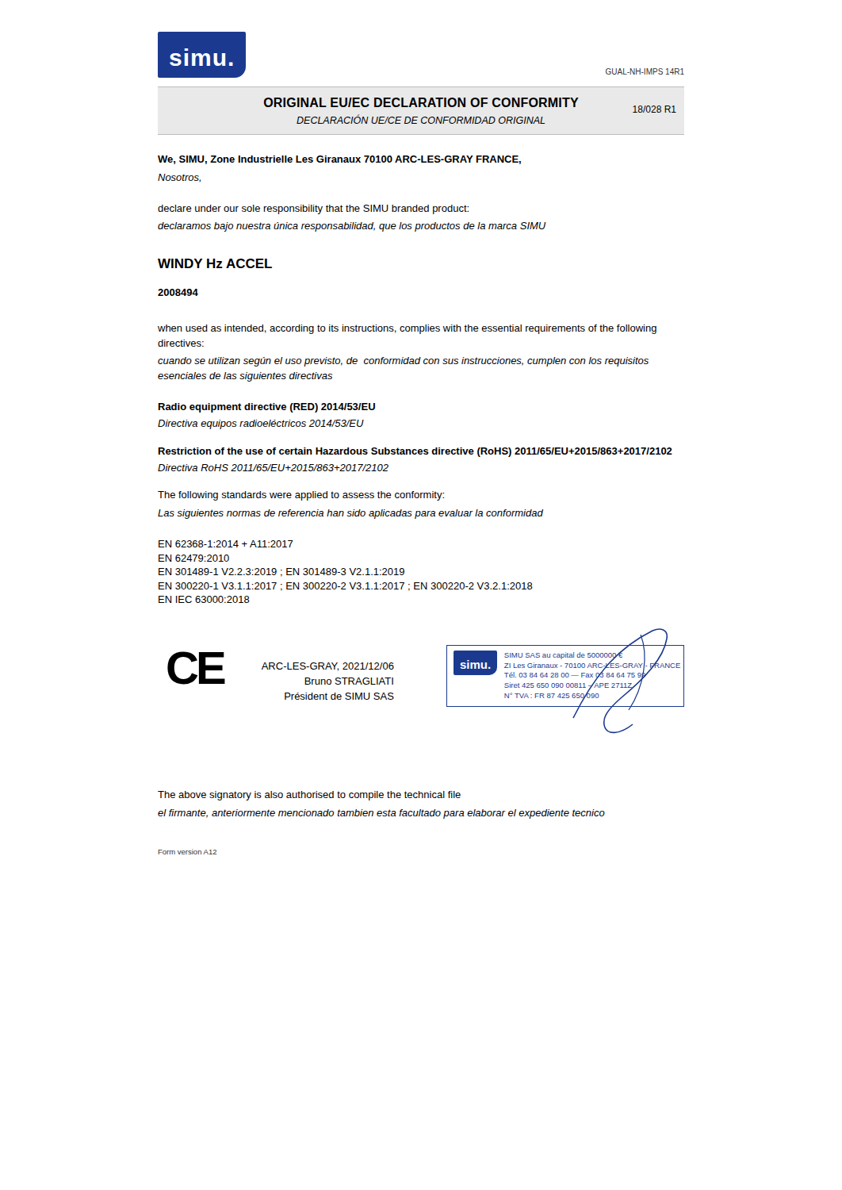simu.
GUAL-NH-IMPS 14R1
ORIGINAL EU/EC DECLARATION OF CONFORMITY
DECLARACIÓN UE/CE DE CONFORMIDAD ORIGINAL
18/028 R1
We, SIMU, Zone Industrielle Les Giranaux 70100 ARC-LES-GRAY FRANCE,
Nosotros,
declare under our sole responsibility that the SIMU branded product:
declaramos bajo nuestra única responsabilidad, que los productos de la marca SIMU
WINDY Hz ACCEL
2008494
when used as intended, according to its instructions, complies with the essential requirements of the following directives:
cuando se utilizan según el uso previsto, de conformidad con sus instrucciones, cumplen con los requisitos esenciales de las siguientes directivas
Radio equipment directive (RED) 2014/53/EU
Directiva equipos radioeléctricos 2014/53/EU
Restriction of the use of certain Hazardous Substances directive (RoHS) 2011/65/EU+2015/863+2017/2102
Directiva RoHS 2011/65/EU+2015/863+2017/2102
The following standards were applied to assess the conformity:
Las siguientes normas de referencia han sido aplicadas para evaluar la conformidad
EN 62368‑1:2014 + A11:2017
EN 62479:2010
EN 301489‑1 V2.2.3:2019 ; EN 301489‑3 V2.1.1:2019
EN 300220‑1 V3.1.1:2017 ; EN 300220‑2 V3.1.1:2017 ; EN 300220‑2 V3.2.1:2018
EN IEC 63000:2018
CE
ARC-LES-GRAY, 2021/12/06
Bruno STRAGLIATI
Président de SIMU SAS
simu.
SIMU SAS au capital de 5000000 €
ZI Les Giranaux - 70100 ARC-LES-GRAY - FRANCE
Tél. 03 84 64 28 00 — Fax 03 84 64 75 99
Siret 425 650 090 00811 – APE 2711Z
N° TVA : FR 87 425 650 090
The above signatory is also authorised to compile the technical file
el firmante, anteriormente mencionado tambien esta facultado para elaborar el expediente tecnico
Form version A12